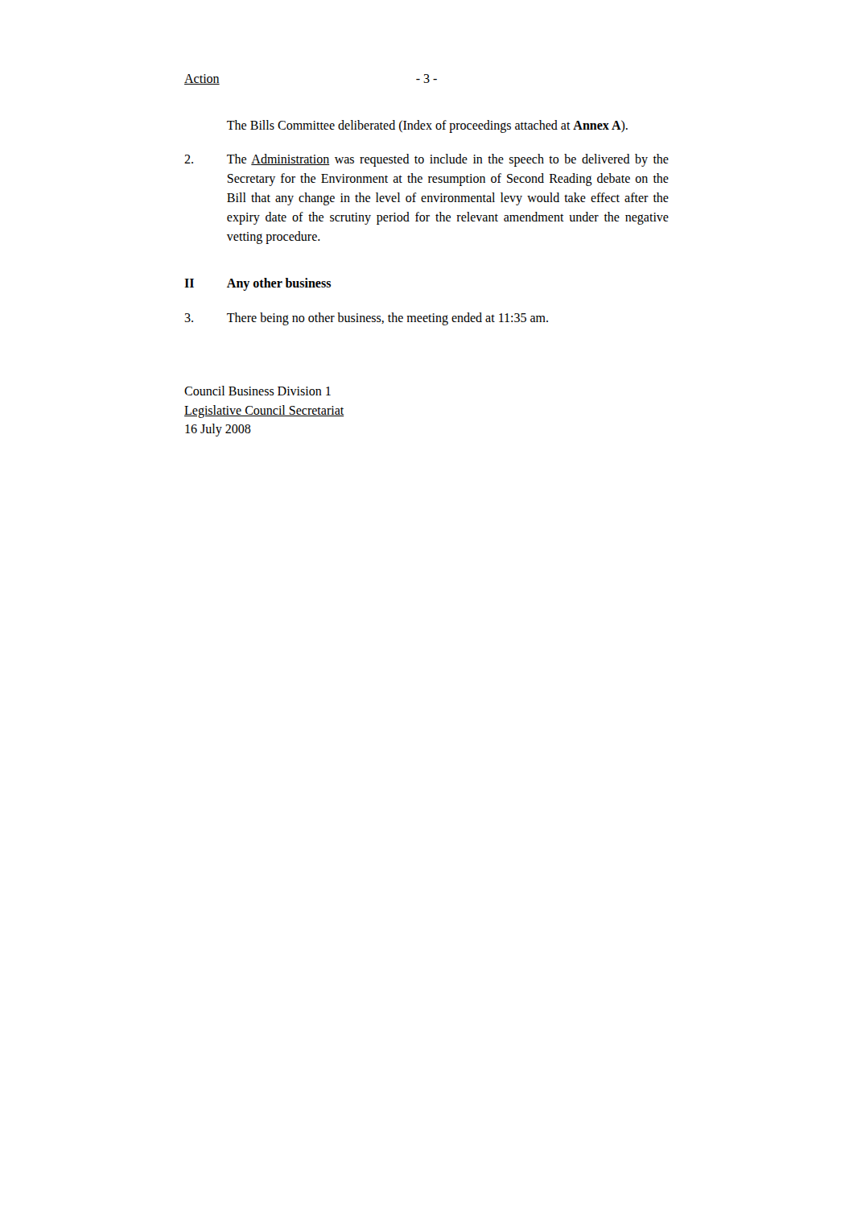Action
- 3 -
The Bills Committee deliberated (Index of proceedings attached at Annex A).
2. The Administration was requested to include in the speech to be delivered by the Secretary for the Environment at the resumption of Second Reading debate on the Bill that any change in the level of environmental levy would take effect after the expiry date of the scrutiny period for the relevant amendment under the negative vetting procedure.
IIAny other business
3. There being no other business, the meeting ended at 11:35 am.
Council Business Division 1
Legislative Council Secretariat
16 July 2008